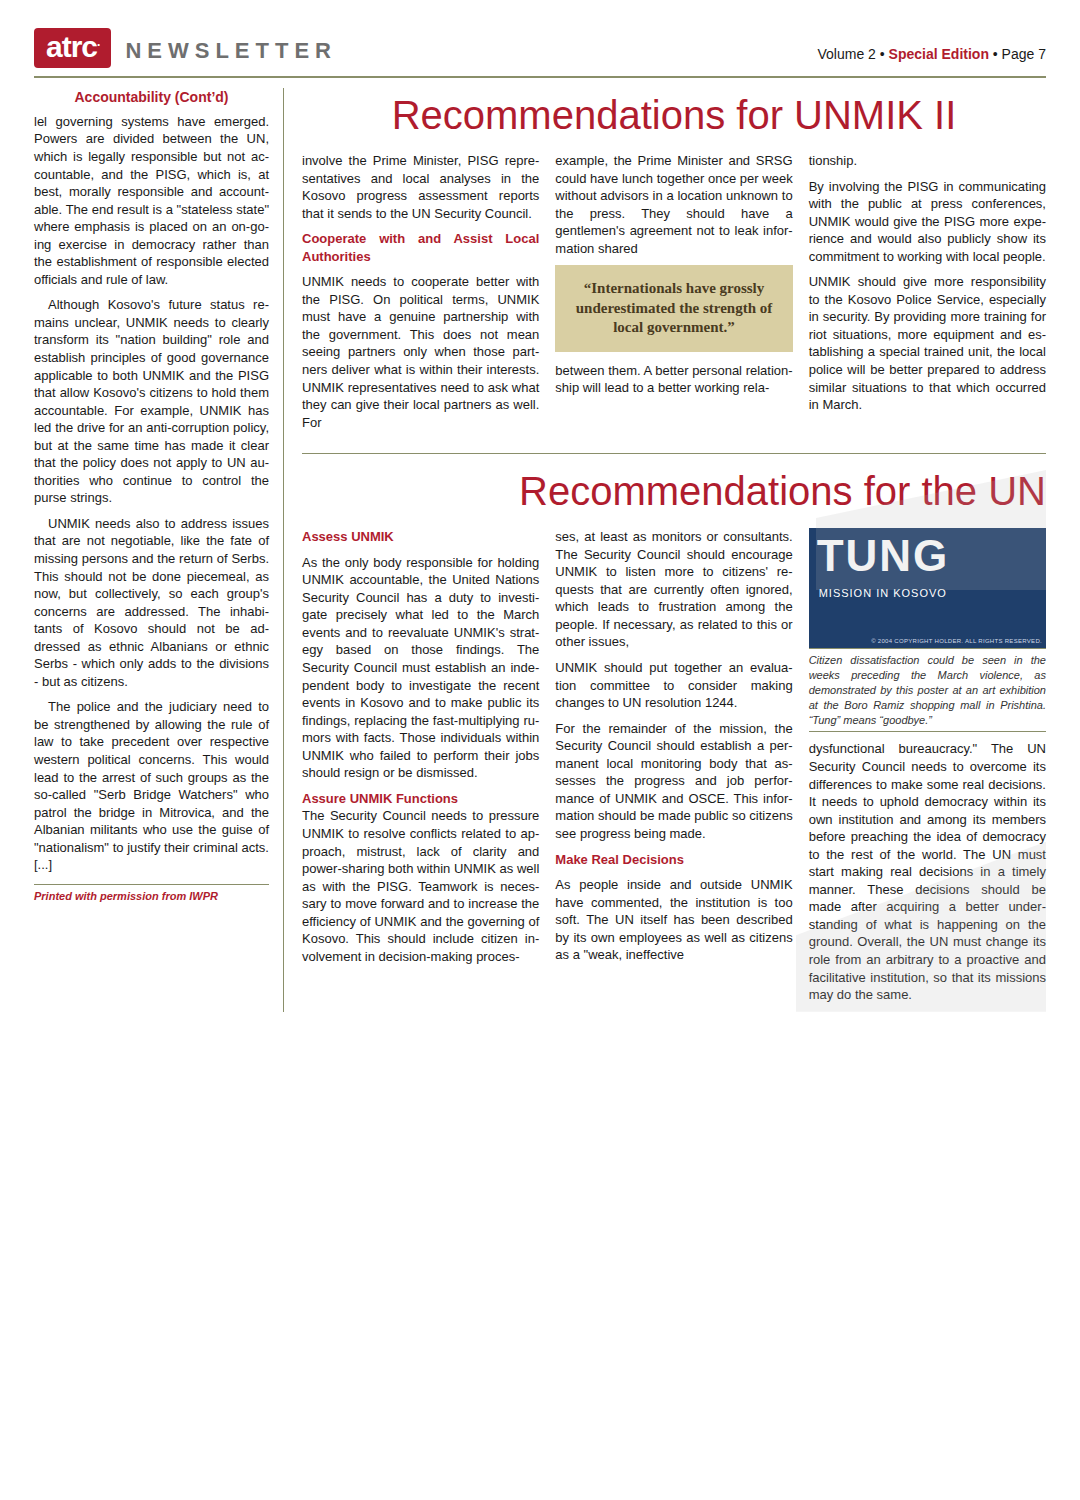atrc.
NEWSLETTER
Volume 2 • Special Edition • Page 7
Accountability (Cont’d)
lel governing systems have emerged. Powers are divided between the UN, which is legally responsible but not accountable, and the PISG, which is, at best, morally responsible and accountable. The end result is a "stateless state" where emphasis is placed on an on-going exercise in democracy rather than the establishment of responsible elected officials and rule of law.
Although Kosovo's future status remains unclear, UNMIK needs to clearly transform its "nation building" role and establish principles of good governance applicable to both UNMIK and the PISG that allow Kosovo's citizens to hold them accountable. For example, UNMIK has led the drive for an anti-corruption policy, but at the same time has made it clear that the policy does not apply to UN authorities who continue to control the purse strings.
UNMIK needs also to address issues that are not negotiable, like the fate of missing persons and the return of Serbs. This should not be done piecemeal, as now, but collectively, so each group's concerns are addressed. The inhabitants of Kosovo should not be addressed as ethnic Albanians or ethnic Serbs - which only adds to the divisions - but as citizens.
The police and the judiciary need to be strengthened by allowing the rule of law to take precedent over respective western political concerns. This would lead to the arrest of such groups as the so-called "Serb Bridge Watchers" who patrol the bridge in Mitrovica, and the Albanian militants who use the guise of "nationalism" to justify their criminal acts. [...]
Printed with permission from IWPR
Recommendations for UNMIK II
involve the Prime Minister, PISG representatives and local analyses in the Kosovo progress assessment reports that it sends to the UN Security Council.
Cooperate with and Assist Local Authorities
UNMIK needs to cooperate better with the PISG. On political terms, UNMIK must have a genuine partnership with the government. This does not mean seeing partners only when those partners deliver what is within their interests. UNMIK representatives need to ask what they can give their local partners as well. For
example, the Prime Minister and SRSG could have lunch together once per week without advisors in a location unknown to the press. They should have a gentlemen's agreement not to leak information shared
“Internationals have grossly underestimated the strength of local government.”
between them. A better personal relationship will lead to a better working rela-
tionship.
By involving the PISG in communicating with the public at press conferences, UNMIK would give the PISG more experience and would also publicly show its commitment to working with local people.
UNMIK should give more responsibility to the Kosovo Police Service, especially in security. By providing more training for riot situations, more equipment and establishing a special trained unit, the local police will be better prepared to address similar situations to that which occurred in March.
Recommendations for the UN
Assess UNMIK
As the only body responsible for holding UNMIK accountable, the United Nations Security Council has a duty to investigate precisely what led to the March events and to reevaluate UNMIK's strategy based on those findings. The Security Council must establish an independent body to investigate the recent events in Kosovo and to make public its findings, replacing the fast-multiplying rumors with facts. Those individuals within UNMIK who failed to perform their jobs should resign or be dismissed.
Assure UNMIK Functions
The Security Council needs to pressure UNMIK to resolve conflicts related to approach, mistrust, lack of clarity and power-sharing both within UNMIK as well as with the PISG. Teamwork is necessary to move forward and to increase the efficiency of UNMIK and the governing of Kosovo. This should include citizen involvement in decision-making proces-
ses, at least as monitors or consultants. The Security Council should encourage UNMIK to listen more to citizens' requests that are currently often ignored, which leads to frustration among the people. If necessary, as related to this or other issues,
UNMIK should put together an evaluation committee to consider making changes to UN resolution 1244.
For the remainder of the mission, the Security Council should establish a permanent local monitoring body that assesses the progress and job performance of UNMIK and OSCE. This information should be made public so citizens see progress being made.
Make Real Decisions
As people inside and outside UNMIK have commented, the institution is too soft. The UN itself has been described by its own employees as well as citizens as a "weak, ineffective
TUNG MISSION IN KOSOVO © 2004 COPYRIGHT HOLDER. ALL RIGHTS RESERVED.
Citizen dissatisfaction could be seen in the weeks preceding the March violence, as demonstrated by this poster at an art exhibition at the Boro Ramiz shopping mall in Prishtina. “Tung” means “goodbye.”
dysfunctional bureaucracy." The UN Security Council needs to overcome its differences to make some real decisions. It needs to uphold democracy within its own institution and among its members before preaching the idea of democracy to the rest of the world. The UN must start making real decisions in a timely manner. These decisions should be made after acquiring a better understanding of what is happening on the ground. Overall, the UN must change its role from an arbitrary to a proactive and facilitative institution, so that its missions may do the same.